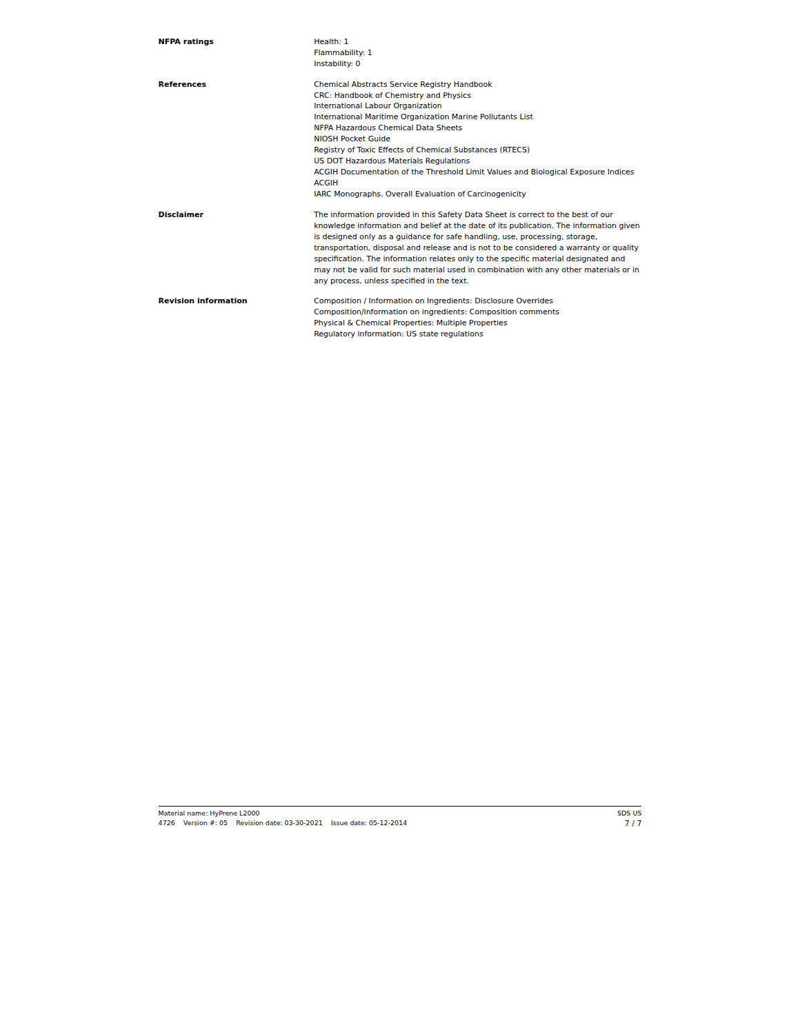| NFPA ratings | Health: 1 Flammability: 1 Instability: 0 |
| References | Chemical Abstracts Service Registry Handbook CRC: Handbook of Chemistry and Physics International Labour Organization International Maritime Organization Marine Pollutants List NFPA Hazardous Chemical Data Sheets NIOSH Pocket Guide Registry of Toxic Effects of Chemical Substances (RTECS) US DOT Hazardous Materials Regulations ACGIH Documentation of the Threshold Limit Values and Biological Exposure Indices ACGIH IARC Monographs. Overall Evaluation of Carcinogenicity |
| Disclaimer | The information provided in this Safety Data Sheet is correct to the best of our knowledge information and belief at the date of its publication. The information given is designed only as a guidance for safe handling, use, processing, storage, transportation, disposal and release and is not to be considered a warranty or quality specification. The information relates only to the specific material designated and may not be valid for such material used in combination with any other materials or in any process, unless specified in the text. |
| Revision information | Composition / Information on Ingredients: Disclosure Overrides Composition/information on ingredients: Composition comments Physical & Chemical Properties: Multiple Properties Regulatory information: US state regulations |
| Material name: HyPrene L2000 | SDS US |
| 4726 Version #: 05 Revision date: 03-30-2021 Issue date: 05-12-2014 | 7 / 7 |